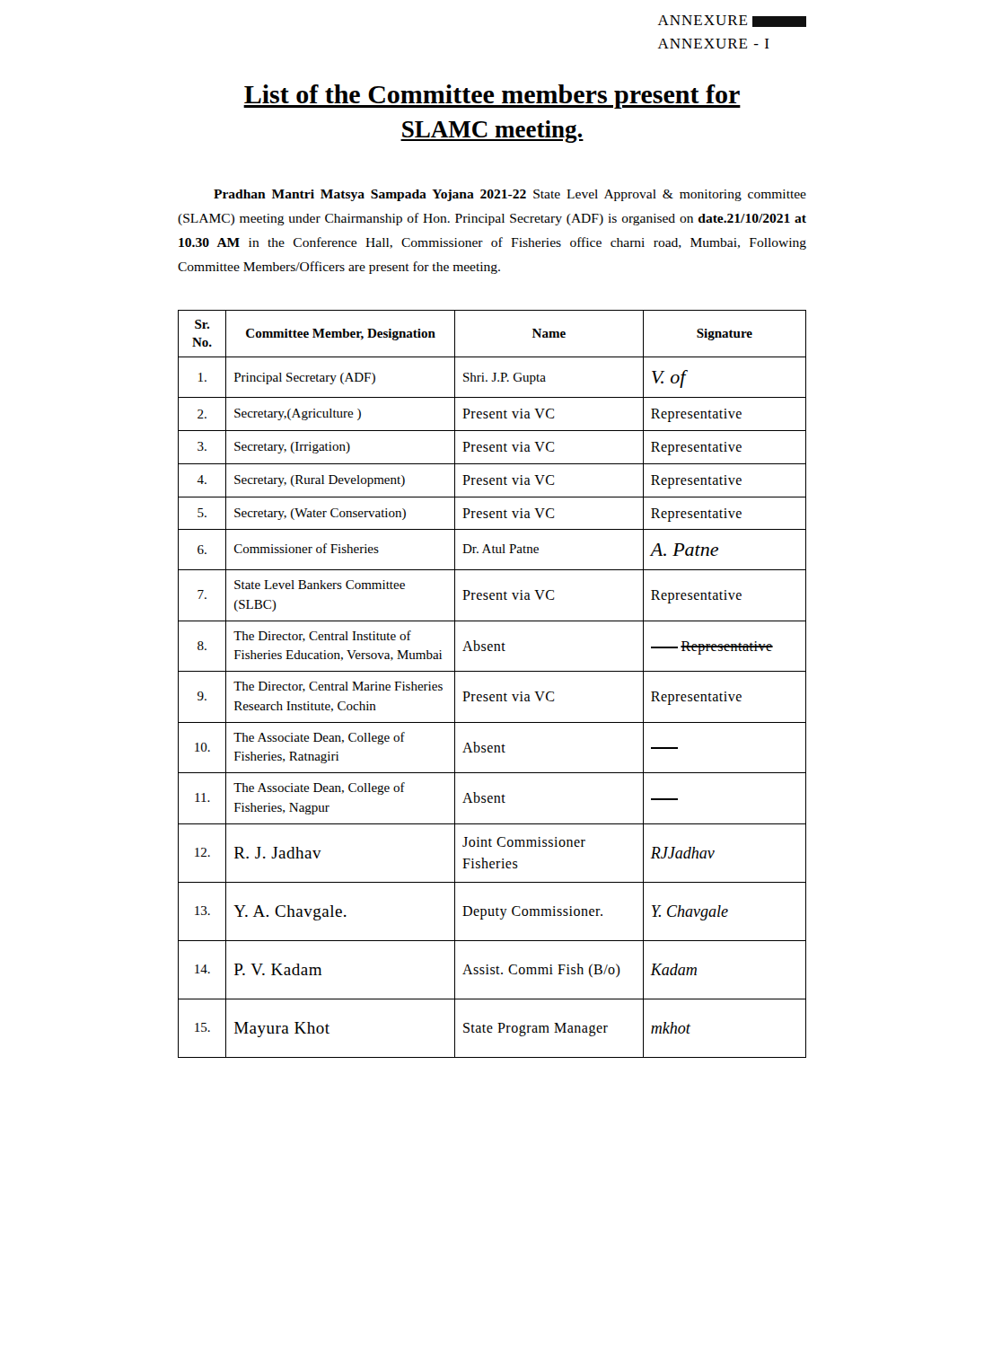ANNEXURE
ANNEXURE - I
List of the Committee members present for SLAMC meeting.
Pradhan Mantri Matsya Sampada Yojana 2021-22 State Level Approval & monitoring committee (SLAMC) meeting under Chairmanship of Hon. Principal Secretary (ADF) is organised on date.21/10/2021 at 10.30 AM in the Conference Hall, Commissioner of Fisheries office charni road, Mumbai, Following Committee Members/Officers are present for the meeting.
| Sr. No. | Committee Member, Designation | Name | Signature |
| --- | --- | --- | --- |
| 1. | Principal Secretary (ADF) | Shri. J.P. Gupta | V. of |
| 2. | Secretary,(Agriculture ) | Present via VC | Representative |
| 3. | Secretary, (Irrigation) | Present via VC | Representative |
| 4. | Secretary, (Rural Development) | Present via VC | Representative |
| 5. | Secretary, (Water Conservation) | Present via VC | Representative |
| 6. | Commissioner of Fisheries | Dr. Atul Patne | A. Patne |
| 7. | State Level Bankers Committee (SLBC) | Present via VC | Representative |
| 8. | The Director, Central Institute of Fisheries Education, Versova, Mumbai | Absent | Representative |
| 9. | The Director, Central Marine Fisheries Research Institute, Cochin | Present via VC | Representative |
| 10. | The Associate Dean, College of Fisheries, Ratnagiri | Absent | |
| 11. | The Associate Dean, College of Fisheries, Nagpur | Absent | |
| 12. | R. J. Jadhav | Joint Commissioner Fisheries | RJJadhav |
| 13. | Y. A. Chavgale. | Deputy Commissioner. | Y. Chavgale |
| 14. | P. V. Kadam | Assist. Commi Fish (B/o) | Kadam |
| 15. | Mayura Khot | State Program Manager | mkhot |